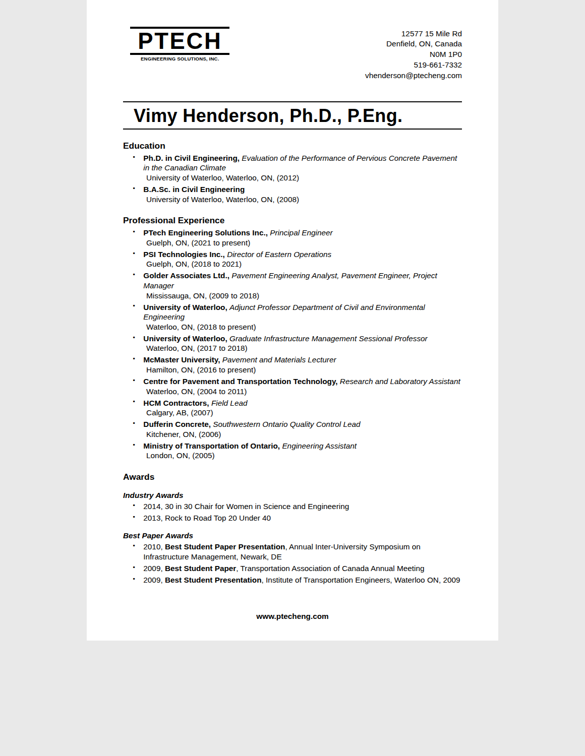PTECH
ENGINEERING SOLUTIONS, INC.
12577 15 Mile Rd
Denfield, ON, Canada
N0M 1P0
519-661-7332
vhenderson@ptecheng.com
Vimy Henderson, Ph.D., P.Eng.
Education
Ph.D. in Civil Engineering, Evaluation of the Performance of Pervious Concrete Pavement in the Canadian Climate University of Waterloo, Waterloo, ON, (2012)
B.A.Sc. in Civil Engineering University of Waterloo, Waterloo, ON, (2008)
Professional Experience
PTech Engineering Solutions Inc., Principal Engineer Guelph, ON, (2021 to present)
PSI Technologies Inc., Director of Eastern Operations Guelph, ON, (2018 to 2021)
Golder Associates Ltd., Pavement Engineering Analyst, Pavement Engineer, Project Manager Mississauga, ON, (2009 to 2018)
University of Waterloo, Adjunct Professor Department of Civil and Environmental Engineering Waterloo, ON, (2018 to present)
University of Waterloo, Graduate Infrastructure Management Sessional Professor Waterloo, ON, (2017 to 2018)
McMaster University, Pavement and Materials Lecturer Hamilton, ON, (2016 to present)
Centre for Pavement and Transportation Technology, Research and Laboratory Assistant Waterloo, ON, (2004 to 2011)
HCM Contractors, Field Lead Calgary, AB, (2007)
Dufferin Concrete, Southwestern Ontario Quality Control Lead Kitchener, ON, (2006)
Ministry of Transportation of Ontario, Engineering Assistant London, ON, (2005)
Awards
Industry Awards
2014, 30 in 30 Chair for Women in Science and Engineering
2013, Rock to Road Top 20 Under 40
Best Paper Awards
2010, Best Student Paper Presentation, Annual Inter-University Symposium on Infrastructure Management, Newark, DE
2009, Best Student Paper, Transportation Association of Canada Annual Meeting
2009, Best Student Presentation, Institute of Transportation Engineers, Waterloo ON, 2009
www.ptecheng.com